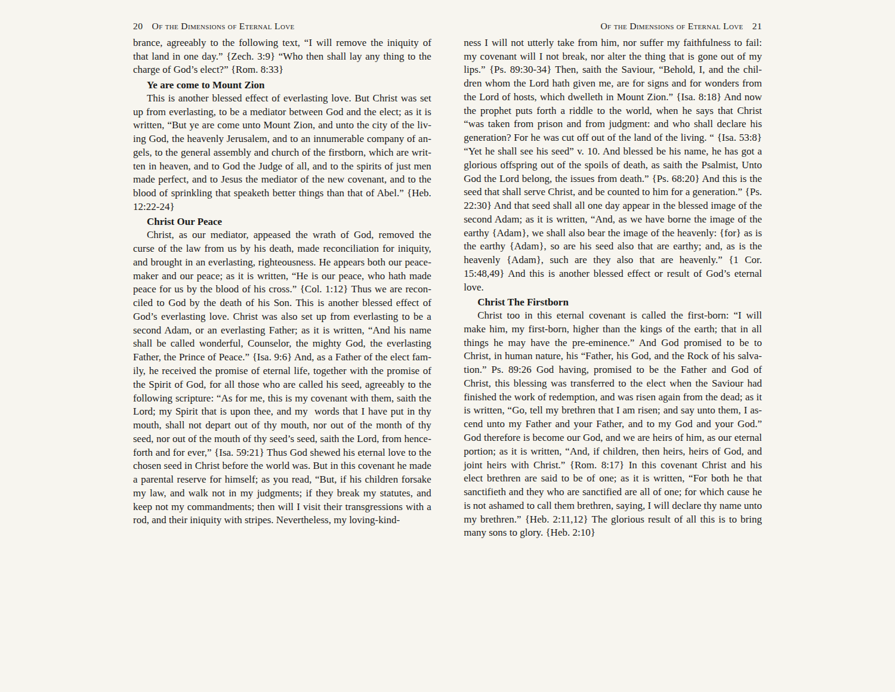20 Of the Dimensions of Eternal Love
brance, agreeably to the following text, “I will remove the iniquity of that land in one day.” {Zech. 3:9} “Who then shall lay any thing to the charge of God’s elect?” {Rom. 8:33}
Ye are come to Mount Zion
This is another blessed effect of everlasting love. But Christ was set up from everlasting, to be a mediator between God and the elect; as it is written, “But ye are come unto Mount Zion, and unto the city of the living God, the heavenly Jerusalem, and to an innumerable company of angels, to the general assembly and church of the firstborn, which are written in heaven, and to God the Judge of all, and to the spirits of just men made perfect, and to Jesus the mediator of the new covenant, and to the blood of sprinkling that speaketh better things than that of Abel.” {Heb. 12:22-24}
Christ Our Peace
Christ, as our mediator, appeased the wrath of God, removed the curse of the law from us by his death, made reconciliation for iniquity, and brought in an everlasting, righteousness. He appears both our peacemaker and our peace; as it is written, “He is our peace, who hath made peace for us by the blood of his cross.” {Col. 1:12} Thus we are reconciled to God by the death of his Son. This is another blessed effect of God’s everlasting love. Christ was also set up from everlasting to be a second Adam, or an everlasting Father; as it is written, “And his name shall be called wonderful, Counselor, the mighty God, the everlasting Father, the Prince of Peace.” {Isa. 9:6} And, as a Father of the elect family, he received the promise of eternal life, together with the promise of the Spirit of God, for all those who are called his seed, agreeably to the following scripture: “As for me, this is my covenant with them, saith the Lord; my Spirit that is upon thee, and my words that I have put in thy mouth, shall not depart out of thy mouth, nor out of the month of thy seed, nor out of the mouth of thy seed’s seed, saith the Lord, from henceforth and for ever,” {Isa. 59:21} Thus God shewed his eternal love to the chosen seed in Christ before the world was. But in this covenant he made a parental reserve for himself; as you read, “But, if his children forsake my law, and walk not in my judgments; if they break my statutes, and keep not my commandments; then will I visit their transgressions with a rod, and their iniquity with stripes. Nevertheless, my loving-kind-
Of the Dimensions of Eternal Love 21
ness I will not utterly take from him, nor suffer my faithfulness to fail: my covenant will I not break, nor alter the thing that is gone out of my lips.” {Ps. 89:30-34} Then, saith the Saviour, “Behold, I, and the children whom the Lord hath given me, are for signs and for wonders from the Lord of hosts, which dwelleth in Mount Zion.” {Isa. 8:18} And now the prophet puts forth a riddle to the world, when he says that Christ “was taken from prison and from judgment: and who shall declare his generation? For he was cut off out of the land of the living. “ {Isa. 53:8} “Yet he shall see his seed” v. 10. And blessed be his name, he has got a glorious offspring out of the spoils of death, as saith the Psalmist, Unto God the Lord belong, the issues from death.” {Ps. 68:20} And this is the seed that shall serve Christ, and be counted to him for a generation.” {Ps. 22:30} And that seed shall all one day appear in the blessed image of the second Adam; as it is written, “And, as we have borne the image of the earthy {Adam}, we shall also bear the image of the heavenly: {for} as is the earthy {Adam}, so are his seed also that are earthy; and, as is the heavenly {Adam}, such are they also that are heavenly.” {1 Cor. 15:48,49} And this is another blessed effect or result of God’s eternal love.
Christ The Firstborn
Christ too in this eternal covenant is called the first-born: “I will make him, my first-born, higher than the kings of the earth; that in all things he may have the pre-eminence.” And God promised to be to Christ, in human nature, his “Father, his God, and the Rock of his salvation.” Ps. 89:26 God having, promised to be the Father and God of Christ, this blessing was transferred to the elect when the Saviour had finished the work of redemption, and was risen again from the dead; as it is written, “Go, tell my brethren that I am risen; and say unto them, I ascend unto my Father and your Father, and to my God and your God.” God therefore is become our God, and we are heirs of him, as our eternal portion; as it is written, “And, if children, then heirs, heirs of God, and joint heirs with Christ.” {Rom. 8:17} In this covenant Christ and his elect brethren are said to be of one; as it is written, “For both he that sanctifieth and they who are sanctified are all of one; for which cause he is not ashamed to call them brethren, saying, I will declare thy name unto my brethren.” {Heb. 2:11,12} The glorious result of all this is to bring many sons to glory. {Heb. 2:10}